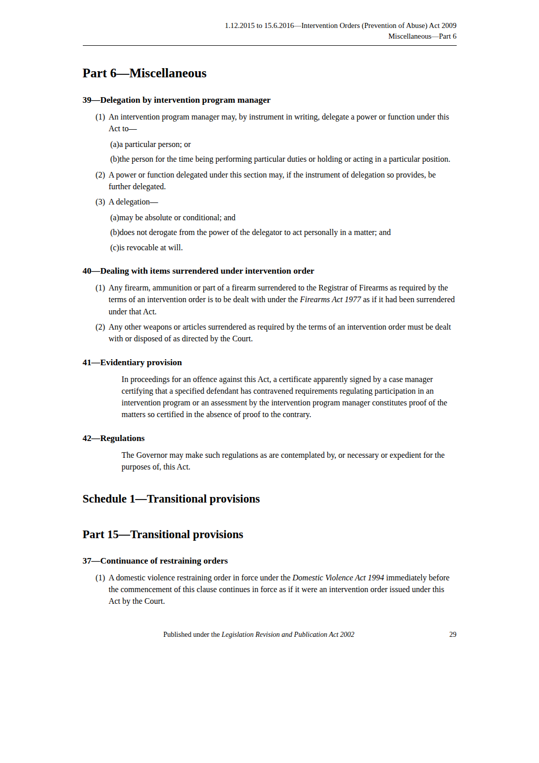1.12.2015 to 15.6.2016—Intervention Orders (Prevention of Abuse) Act 2009 Miscellaneous—Part 6
Part 6—Miscellaneous
39—Delegation by intervention program manager
(1)
An intervention program manager may, by instrument in writing, delegate a power or function under this Act to—
(a)
a particular person; or
(b)
the person for the time being performing particular duties or holding or acting in a particular position.
(2)
A power or function delegated under this section may, if the instrument of delegation so provides, be further delegated.
(3)
A delegation—
(a)
may be absolute or conditional; and
(b)
does not derogate from the power of the delegator to act personally in a matter; and
(c)
is revocable at will.
40—Dealing with items surrendered under intervention order
(1)
Any firearm, ammunition or part of a firearm surrendered to the Registrar of Firearms as required by the terms of an intervention order is to be dealt with under the Firearms Act 1977 as if it had been surrendered under that Act.
(2)
Any other weapons or articles surrendered as required by the terms of an intervention order must be dealt with or disposed of as directed by the Court.
41—Evidentiary provision
In proceedings for an offence against this Act, a certificate apparently signed by a case manager certifying that a specified defendant has contravened requirements regulating participation in an intervention program or an assessment by the intervention program manager constitutes proof of the matters so certified in the absence of proof to the contrary.
42—Regulations
The Governor may make such regulations as are contemplated by, or necessary or expedient for the purposes of, this Act.
Schedule 1—Transitional provisions
Part 15—Transitional provisions
37—Continuance of restraining orders
(1)
A domestic violence restraining order in force under the Domestic Violence Act 1994 immediately before the commencement of this clause continues in force as if it were an intervention order issued under this Act by the Court.
Published under the Legislation Revision and Publication Act 2002
29